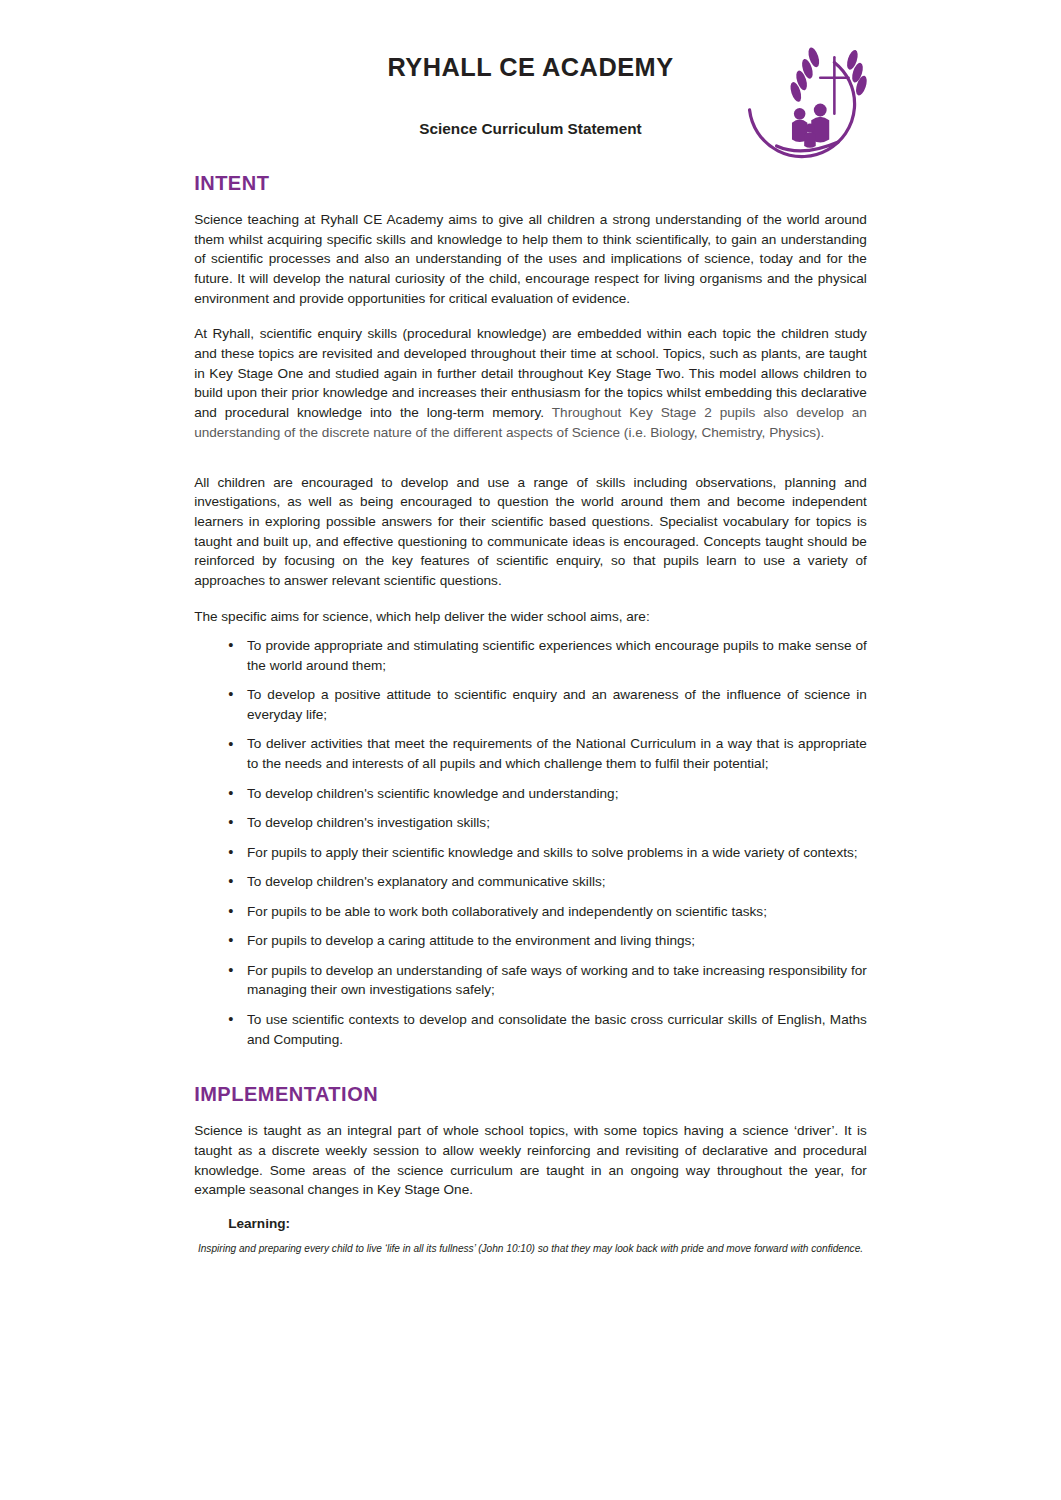RYHALL CE ACADEMY
Science Curriculum Statement
INTENT
Science teaching at Ryhall CE Academy aims to give all children a strong understanding of the world around them whilst acquiring specific skills and knowledge to help them to think scientifically, to gain an understanding of scientific processes and also an understanding of the uses and implications of science, today and for the future. It will develop the natural curiosity of the child, encourage respect for living organisms and the physical environment and provide opportunities for critical evaluation of evidence.
At Ryhall, scientific enquiry skills (procedural knowledge) are embedded within each topic the children study and these topics are revisited and developed throughout their time at school. Topics, such as plants, are taught in Key Stage One and studied again in further detail throughout Key Stage Two. This model allows children to build upon their prior knowledge and increases their enthusiasm for the topics whilst embedding this declarative and procedural knowledge into the long-term memory. Throughout Key Stage 2 pupils also develop an understanding of the discrete nature of the different aspects of Science (i.e. Biology, Chemistry, Physics).
All children are encouraged to develop and use a range of skills including observations, planning and investigations, as well as being encouraged to question the world around them and become independent learners in exploring possible answers for their scientific based questions. Specialist vocabulary for topics is taught and built up, and effective questioning to communicate ideas is encouraged. Concepts taught should be reinforced by focusing on the key features of scientific enquiry, so that pupils learn to use a variety of approaches to answer relevant scientific questions.
The specific aims for science, which help deliver the wider school aims, are:
To provide appropriate and stimulating scientific experiences which encourage pupils to make sense of the world around them;
To develop a positive attitude to scientific enquiry and an awareness of the influence of science in everyday life;
To deliver activities that meet the requirements of the National Curriculum in a way that is appropriate to the needs and interests of all pupils and which challenge them to fulfil their potential;
To develop children's scientific knowledge and understanding;
To develop children's investigation skills;
For pupils to apply their scientific knowledge and skills to solve problems in a wide variety of contexts;
To develop children's explanatory and communicative skills;
For pupils to be able to work both collaboratively and independently on scientific tasks;
For pupils to develop a caring attitude to the environment and living things;
For pupils to develop an understanding of safe ways of working and to take increasing responsibility for managing their own investigations safely;
To use scientific contexts to develop and consolidate the basic cross curricular skills of English, Maths and Computing.
IMPLEMENTATION
Science is taught as an integral part of whole school topics, with some topics having a science ‘driver’. It is taught as a discrete weekly session to allow weekly reinforcing and revisiting of declarative and procedural knowledge. Some areas of the science curriculum are taught in an ongoing way throughout the year, for example seasonal changes in Key Stage One.
Learning:
Inspiring and preparing every child to live ‘life in all its fullness’ (John 10:10) so that they may look back with pride and move forward with confidence.